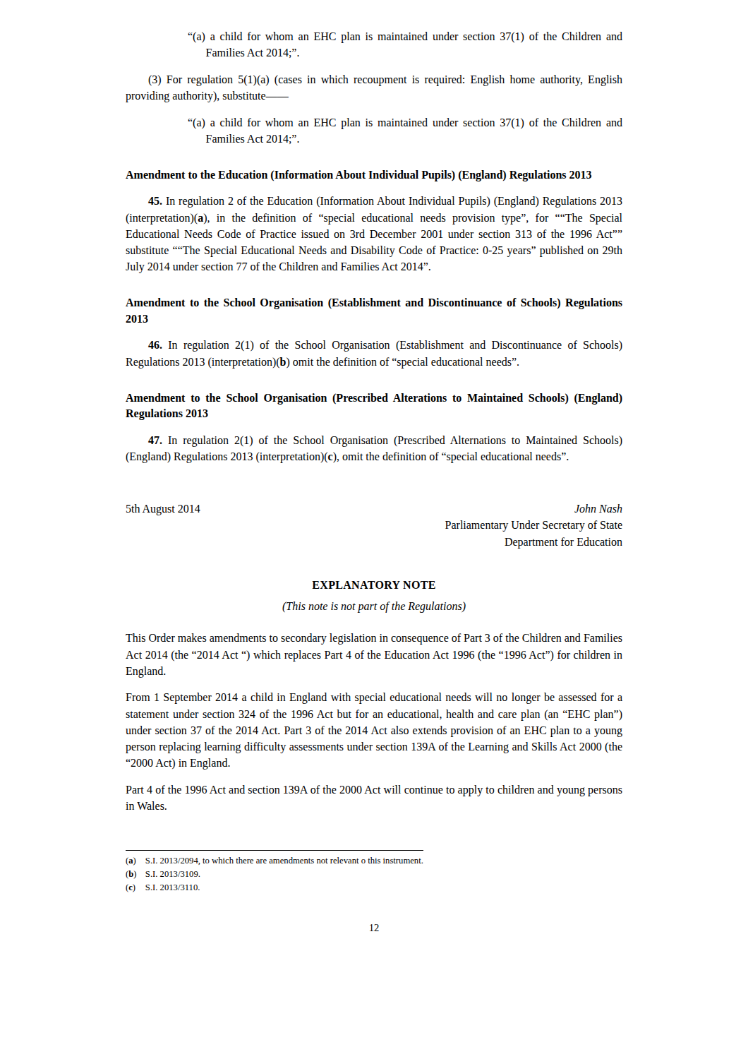“(a) a child for whom an EHC plan is maintained under section 37(1) of the Children and Families Act 2014;”.
(3) For regulation 5(1)(a) (cases in which recoupment is required: English home authority, English providing authority), substitute——
“(a) a child for whom an EHC plan is maintained under section 37(1) of the Children and Families Act 2014;”.
Amendment to the Education (Information About Individual Pupils) (England) Regulations 2013
45. In regulation 2 of the Education (Information About Individual Pupils) (England) Regulations 2013 (interpretation)(a), in the definition of “special educational needs provision type”, for ““The Special Educational Needs Code of Practice issued on 3rd December 2001 under section 313 of the 1996 Act”” substitute ““The Special Educational Needs and Disability Code of Practice: 0-25 years” published on 29th July 2014 under section 77 of the Children and Families Act 2014”.
Amendment to the School Organisation (Establishment and Discontinuance of Schools) Regulations 2013
46. In regulation 2(1) of the School Organisation (Establishment and Discontinuance of Schools) Regulations 2013 (interpretation)(b) omit the definition of “special educational needs”.
Amendment to the School Organisation (Prescribed Alterations to Maintained Schools) (England) Regulations 2013
47. In regulation 2(1) of the School Organisation (Prescribed Alternations to Maintained Schools) (England) Regulations 2013 (interpretation)(c), omit the definition of “special educational needs”.
John Nash
Parliamentary Under Secretary of State
Department for Education
5th August 2014
EXPLANATORY NOTE
(This note is not part of the Regulations)
This Order makes amendments to secondary legislation in consequence of Part 3 of the Children and Families Act 2014 (the “2014 Act “) which replaces Part 4 of the Education Act 1996 (the “1996 Act”) for children in England.
From 1 September 2014 a child in England with special educational needs will no longer be assessed for a statement under section 324 of the 1996 Act but for an educational, health and care plan (an “EHC plan”) under section 37 of the 2014 Act. Part 3 of the 2014 Act also extends provision of an EHC plan to a young person replacing learning difficulty assessments under section 139A of the Learning and Skills Act 2000 (the “2000 Act) in England.
Part 4 of the 1996 Act and section 139A of the 2000 Act will continue to apply to children and young persons in Wales.
(a) S.I. 2013/2094, to which there are amendments not relevant o this instrument.
(b) S.I. 2013/3109.
(c) S.I. 2013/3110.
12